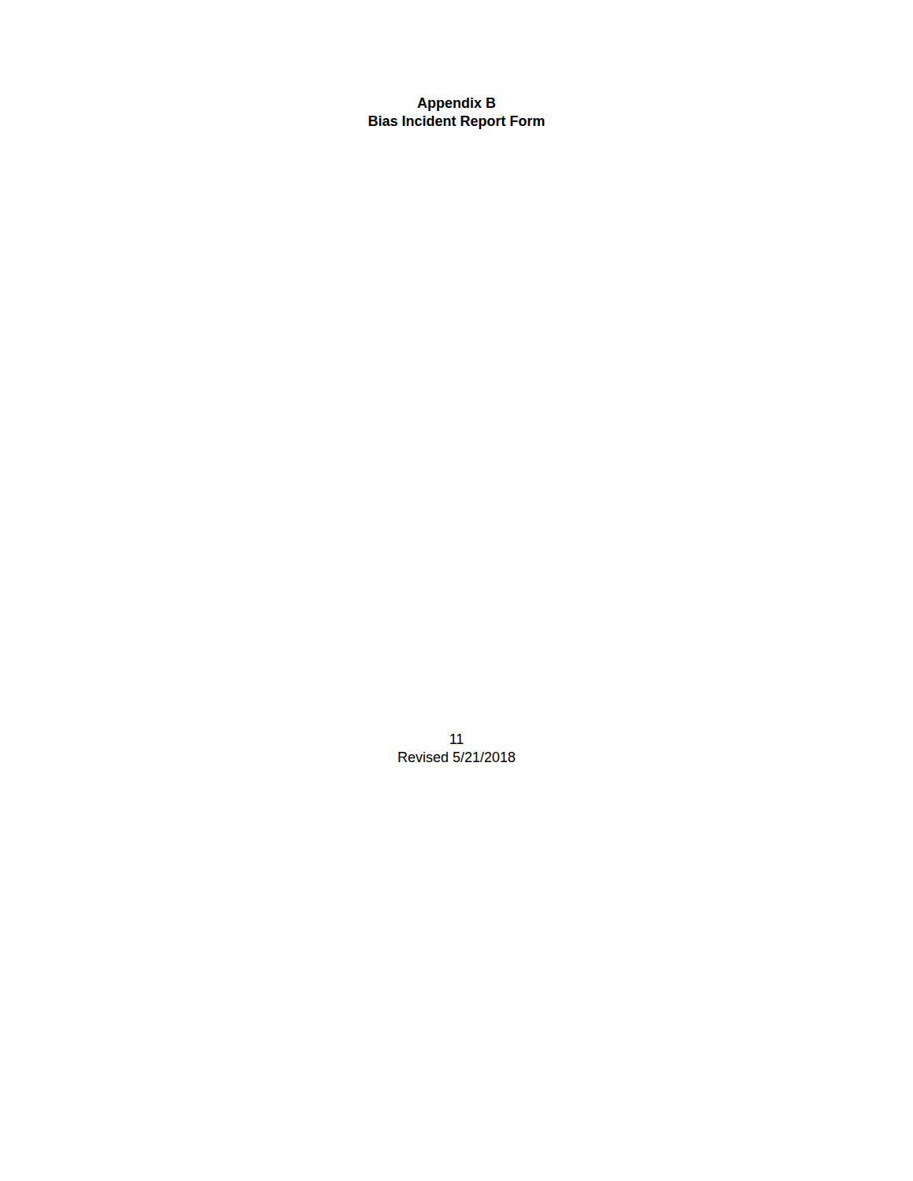Appendix B
Bias Incident Report Form
11
Revised 5/21/2018